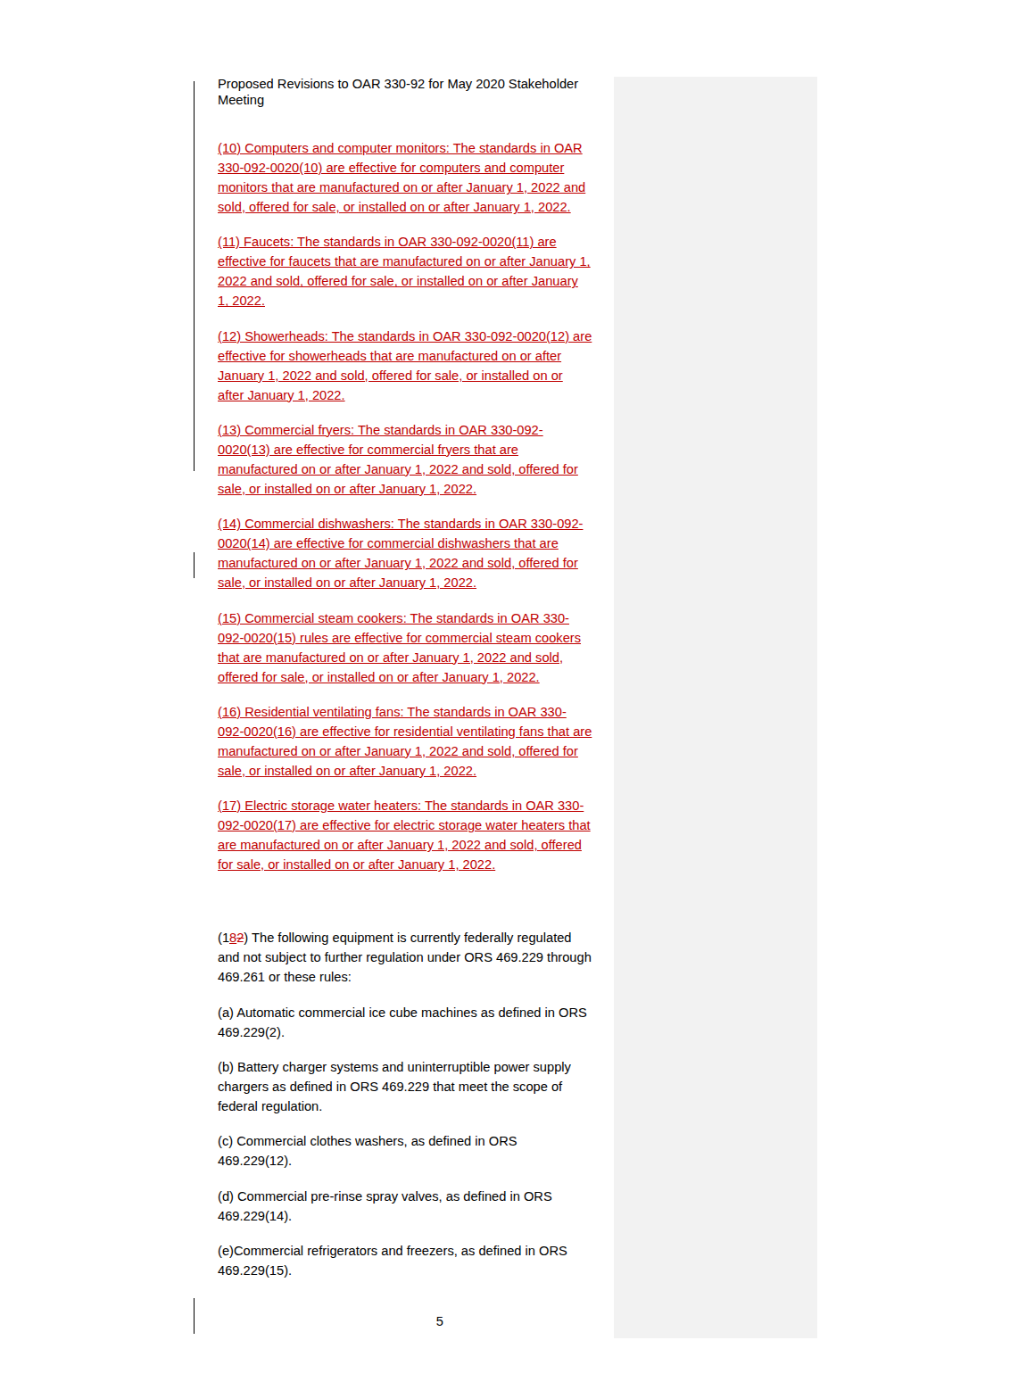Proposed Revisions to OAR 330-92 for May 2020 Stakeholder Meeting
(10) Computers and computer monitors: The standards in OAR 330-092-0020(10) are effective for computers and computer monitors that are manufactured on or after January 1, 2022 and sold, offered for sale, or installed on or after January 1, 2022.
(11) Faucets: The standards in OAR 330-092-0020(11) are effective for faucets that are manufactured on or after January 1, 2022 and sold, offered for sale, or installed on or after January 1, 2022.
(12) Showerheads: The standards in OAR 330-092-0020(12) are effective for showerheads that are manufactured on or after January 1, 2022 and sold, offered for sale, or installed on or after January 1, 2022.
(13) Commercial fryers: The standards in OAR 330-092-0020(13) are effective for commercial fryers that are manufactured on or after January 1, 2022 and sold, offered for sale, or installed on or after January 1, 2022.
(14) Commercial dishwashers: The standards in OAR 330-092-0020(14) are effective for commercial dishwashers that are manufactured on or after January 1, 2022 and sold, offered for sale, or installed on or after January 1, 2022.
(15) Commercial steam cookers: The standards in OAR 330-092-0020(15) rules are effective for commercial steam cookers that are manufactured on or after January 1, 2022 and sold, offered for sale, or installed on or after January 1, 2022.
(16) Residential ventilating fans: The standards in OAR 330-092-0020(16) are effective for residential ventilating fans that are manufactured on or after January 1, 2022 and sold, offered for sale, or installed on or after January 1, 2022.
(17) Electric storage water heaters: The standards in OAR 330-092-0020(17) are effective for electric storage water heaters that are manufactured on or after January 1, 2022 and sold, offered for sale, or installed on or after January 1, 2022.
(182) The following equipment is currently federally regulated and not subject to further regulation under ORS 469.229 through 469.261 or these rules:
(a) Automatic commercial ice cube machines as defined in ORS 469.229(2).
(b) Battery charger systems and uninterruptible power supply chargers as defined in ORS 469.229 that meet the scope of federal regulation.
(c) Commercial clothes washers, as defined in ORS 469.229(12).
(d) Commercial pre-rinse spray valves, as defined in ORS 469.229(14).
(e)Commercial refrigerators and freezers, as defined in ORS 469.229(15).
5